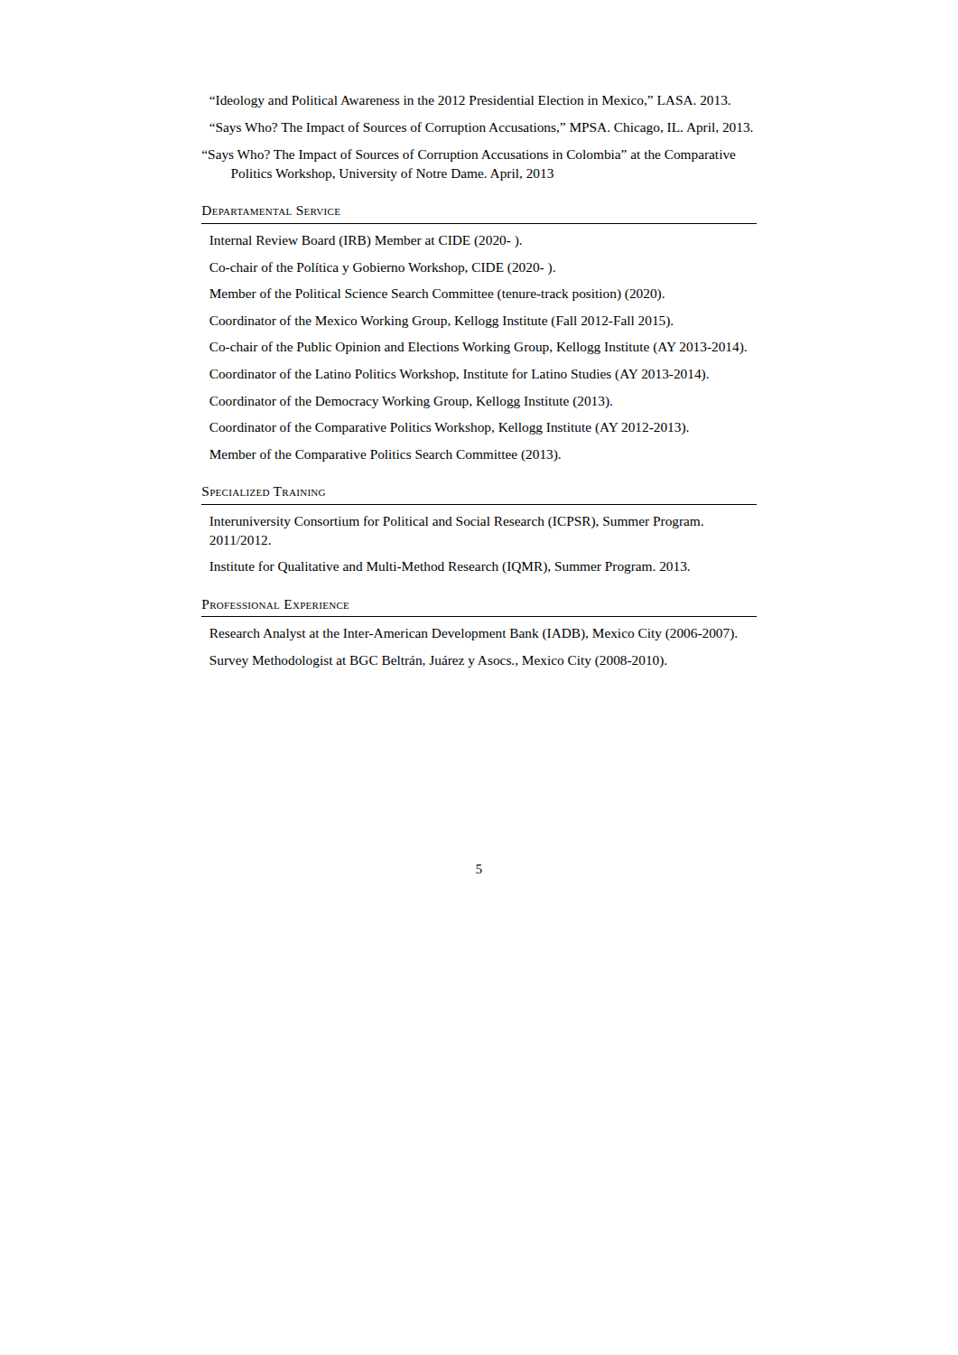“Ideology and Political Awareness in the 2012 Presidential Election in Mexico,” LASA. 2013.
“Says Who? The Impact of Sources of Corruption Accusations,” MPSA. Chicago, IL. April, 2013.
“Says Who? The Impact of Sources of Corruption Accusations in Colombia” at the Comparative Politics Workshop, University of Notre Dame. April, 2013
Departamental Service
Internal Review Board (IRB) Member at CIDE (2020- ).
Co-chair of the Política y Gobierno Workshop, CIDE (2020- ).
Member of the Political Science Search Committee (tenure-track position) (2020).
Coordinator of the Mexico Working Group, Kellogg Institute (Fall 2012-Fall 2015).
Co-chair of the Public Opinion and Elections Working Group, Kellogg Institute (AY 2013-2014).
Coordinator of the Latino Politics Workshop, Institute for Latino Studies (AY 2013-2014).
Coordinator of the Democracy Working Group, Kellogg Institute (2013).
Coordinator of the Comparative Politics Workshop, Kellogg Institute (AY 2012-2013).
Member of the Comparative Politics Search Committee (2013).
Specialized Training
Interuniversity Consortium for Political and Social Research (ICPSR), Summer Program. 2011/2012.
Institute for Qualitative and Multi-Method Research (IQMR), Summer Program. 2013.
Professional Experience
Research Analyst at the Inter-American Development Bank (IADB), Mexico City (2006-2007).
Survey Methodologist at BGC Beltrán, Juárez y Asocs., Mexico City (2008-2010).
5